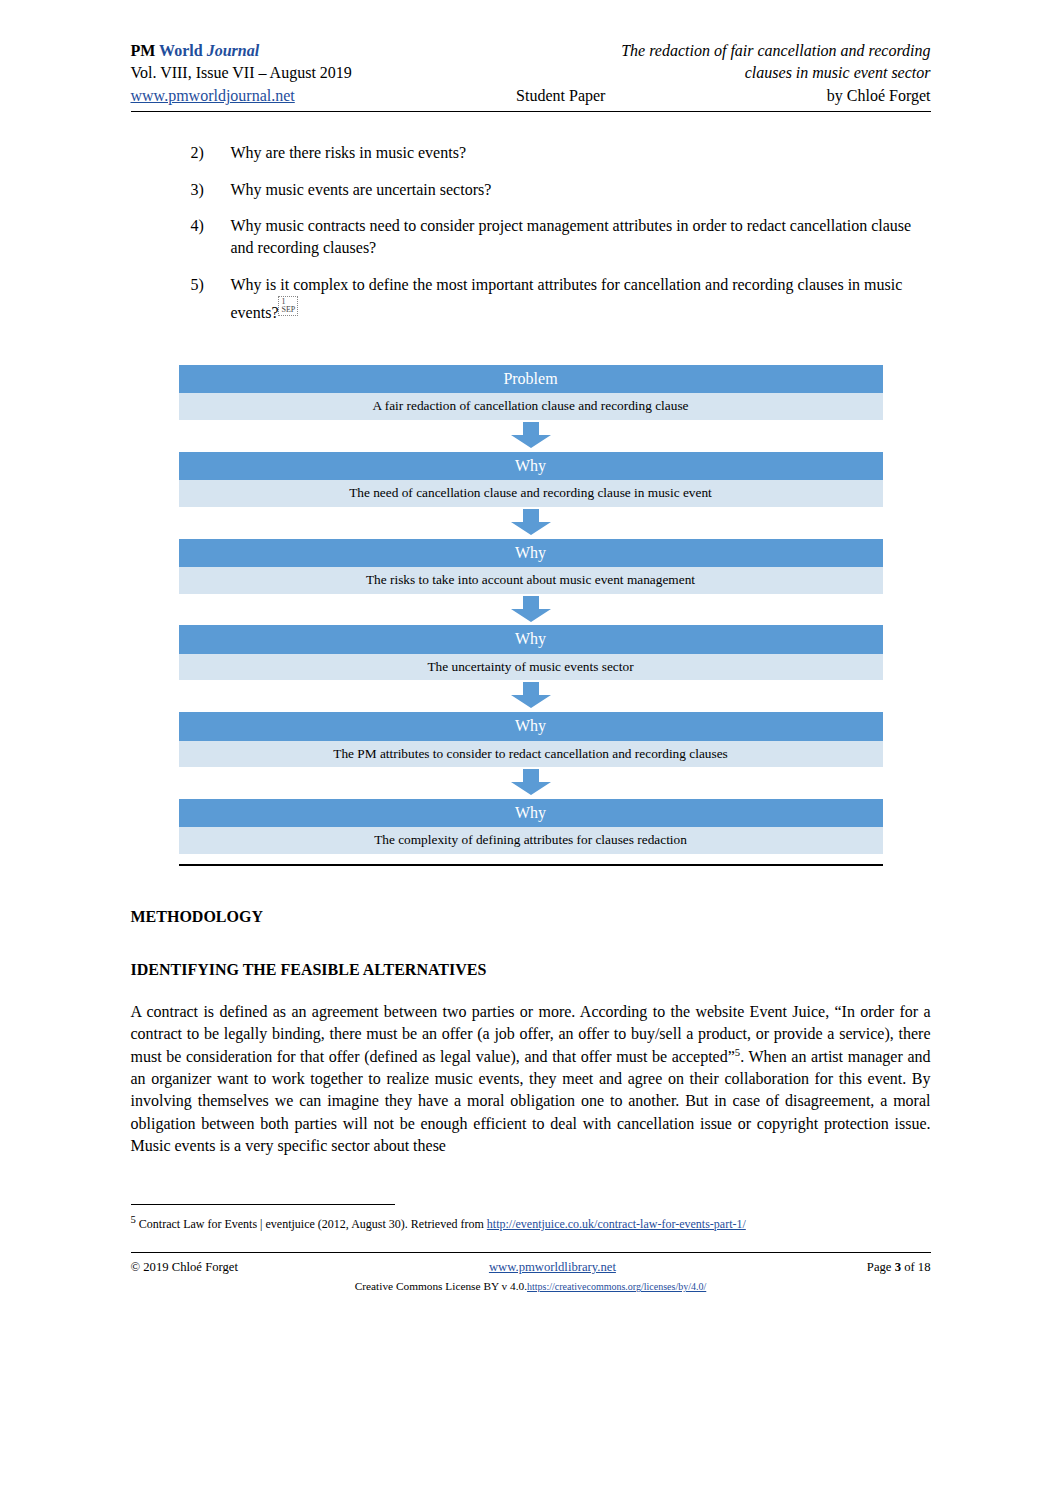PM World Journal
The redaction of fair cancellation and recording
Vol. VIII, Issue VII – August 2019
clauses in music event sector
www.pmworldjournal.net
Student Paper
by Chloé Forget
2) Why are there risks in music events?
3) Why music events are uncertain sectors?
4) Why music contracts need to consider project management attributes in order to redact cancellation clause and recording clauses?
5) Why is it complex to define the most important attributes for cancellation and recording clauses in music events?1
SEP
Problem
A fair redaction of cancellation clause and recording clause
Why
The need of cancellation clause and recording clause in music event
Why
The risks to take into account about music event management
Why
The uncertainty of music events sector
Why
The PM attributes to consider to redact cancellation and recording clauses
Why
The complexity of defining attributes for clauses redaction
Methodology
Identifying the feasible alternatives
A contract is defined as an agreement between two parties or more. According to the website Event Juice, “In order for a contract to be legally binding, there must be an offer (a job offer, an offer to buy/sell a product, or provide a service), there must be consideration for that offer (defined as legal value), and that offer must be accepted”5. When an artist manager and an organizer want to work together to realize music events, they meet and agree on their collaboration for this event. By involving themselves we can imagine they have a moral obligation one to another. But in case of disagreement, a moral obligation between both parties will not be enough efficient to deal with cancellation issue or copyright protection issue. Music events is a very specific sector about these
5 Contract Law for Events | eventjuice (2012, August 30). Retrieved from http://eventjuice.co.uk/contract-law-for-events-part-1/
© 2019 Chloé Forget
www.pmworldlibrary.net
Page 3 of 18
Creative Commons License BY v 4.0.https://creativecommons.org/licenses/by/4.0/